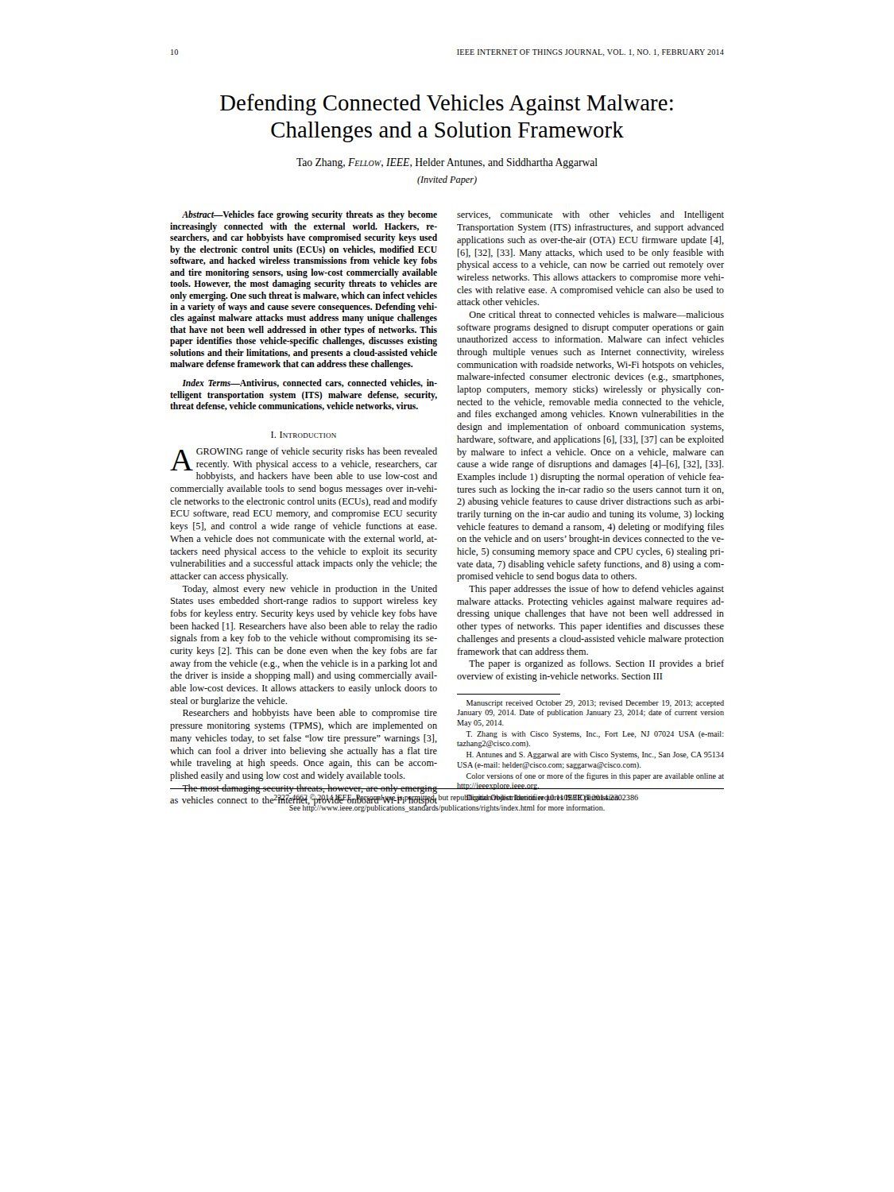10 IEEE INTERNET OF THINGS JOURNAL, VOL. 1, NO. 1, FEBRUARY 2014
Defending Connected Vehicles Against Malware:
Challenges and a Solution Framework
Tao Zhang, Fellow, IEEE, Helder Antunes, and Siddhartha Aggarwal
(Invited Paper)
Abstract—Vehicles face growing security threats as they become increasingly connected with the external world. Hackers, researchers, and car hobbyists have compromised security keys used by the electronic control units (ECUs) on vehicles, modified ECU software, and hacked wireless transmissions from vehicle key fobs and tire monitoring sensors, using low-cost commercially available tools. However, the most damaging security threats to vehicles are only emerging. One such threat is malware, which can infect vehicles in a variety of ways and cause severe consequences. Defending vehicles against malware attacks must address many unique challenges that have not been well addressed in other types of networks. This paper identifies those vehicle-specific challenges, discusses existing solutions and their limitations, and presents a cloud-assisted vehicle malware defense framework that can address these challenges.
Index Terms—Antivirus, connected cars, connected vehicles, intelligent transportation system (ITS) malware defense, security, threat defense, vehicle communications, vehicle networks, virus.
I. Introduction
AGROWING range of vehicle security risks has been revealed recently. With physical access to a vehicle, researchers, car hobbyists, and hackers have been able to use low-cost and commercially available tools to send bogus messages over in-vehicle networks to the electronic control units (ECUs), read and modify ECU software, read ECU memory, and compromise ECU security keys [5], and control a wide range of vehicle functions at ease. When a vehicle does not communicate with the external world, attackers need physical access to the vehicle to exploit its security vulnerabilities and a successful attack impacts only the vehicle; the attacker can access physically.
Today, almost every new vehicle in production in the United States uses embedded short-range radios to support wireless key fobs for keyless entry. Security keys used by vehicle key fobs have been hacked [1]. Researchers have also been able to relay the radio signals from a key fob to the vehicle without compromising its security keys [2]. This can be done even when the key fobs are far away from the vehicle (e.g., when the vehicle is in a parking lot and the driver is inside a shopping mall) and using commercially available low-cost devices. It allows attackers to easily unlock doors to steal or burglarize the vehicle.
Researchers and hobbyists have been able to compromise tire pressure monitoring systems (TPMS), which are implemented on many vehicles today, to set false “low tire pressure” warnings [3], which can fool a driver into believing she actually has a flat tire while traveling at high speeds. Once again, this can be accomplished easily and using low cost and widely available tools.
The most damaging security threats, however, are only emerging as vehicles connect to the Internet, provide onboard Wi-Fi hotspot services, communicate with other vehicles and Intelligent Transportation System (ITS) infrastructures, and support advanced applications such as over-the-air (OTA) ECU firmware update [4], [6], [32], [33]. Many attacks, which used to be only feasible with physical access to a vehicle, can now be carried out remotely over wireless networks. This allows attackers to compromise more vehicles with relative ease. A compromised vehicle can also be used to attack other vehicles.
One critical threat to connected vehicles is malware—malicious software programs designed to disrupt computer operations or gain unauthorized access to information. Malware can infect vehicles through multiple venues such as Internet connectivity, wireless communication with roadside networks, Wi-Fi hotspots on vehicles, malware-infected consumer electronic devices (e.g., smartphones, laptop computers, memory sticks) wirelessly or physically connected to the vehicle, removable media connected to the vehicle, and files exchanged among vehicles. Known vulnerabilities in the design and implementation of onboard communication systems, hardware, software, and applications [6], [33], [37] can be exploited by malware to infect a vehicle. Once on a vehicle, malware can cause a wide range of disruptions and damages [4]–[6], [32], [33]. Examples include 1) disrupting the normal operation of vehicle features such as locking the in-car radio so the users cannot turn it on, 2) abusing vehicle features to cause driver distractions such as arbitrarily turning on the in-car audio and tuning its volume, 3) locking vehicle features to demand a ransom, 4) deleting or modifying files on the vehicle and on users’ brought-in devices connected to the vehicle, 5) consuming memory space and CPU cycles, 6) stealing private data, 7) disabling vehicle safety functions, and 8) using a compromised vehicle to send bogus data to others.
This paper addresses the issue of how to defend vehicles against malware attacks. Protecting vehicles against malware requires addressing unique challenges that have not been well addressed in other types of networks. This paper identifies and discusses these challenges and presents a cloud-assisted vehicle malware protection framework that can address them.
The paper is organized as follows. Section II provides a brief overview of existing in-vehicle networks. Section III
Manuscript received October 29, 2013; revised December 19, 2013; accepted January 09, 2014. Date of publication January 23, 2014; date of current version May 05, 2014.
T. Zhang is with Cisco Systems, Inc., Fort Lee, NJ 07024 USA (e-mail: tazhang2@cisco.com).
H. Antunes and S. Aggarwal are with Cisco Systems, Inc., San Jose, CA 95134 USA (e-mail: helder@cisco.com; saggarwa@cisco.com).
Color versions of one or more of the figures in this paper are available online at http://ieeexplore.ieee.org.
Digital Object Identifier 10.1109/JIOT.2014.2302386
2327-4662 © 2014 IEEE. Personal use is permitted, but republication/redistribution requires IEEE permission.
See http://www.ieee.org/publications_standards/publications/rights/index.html for more information.